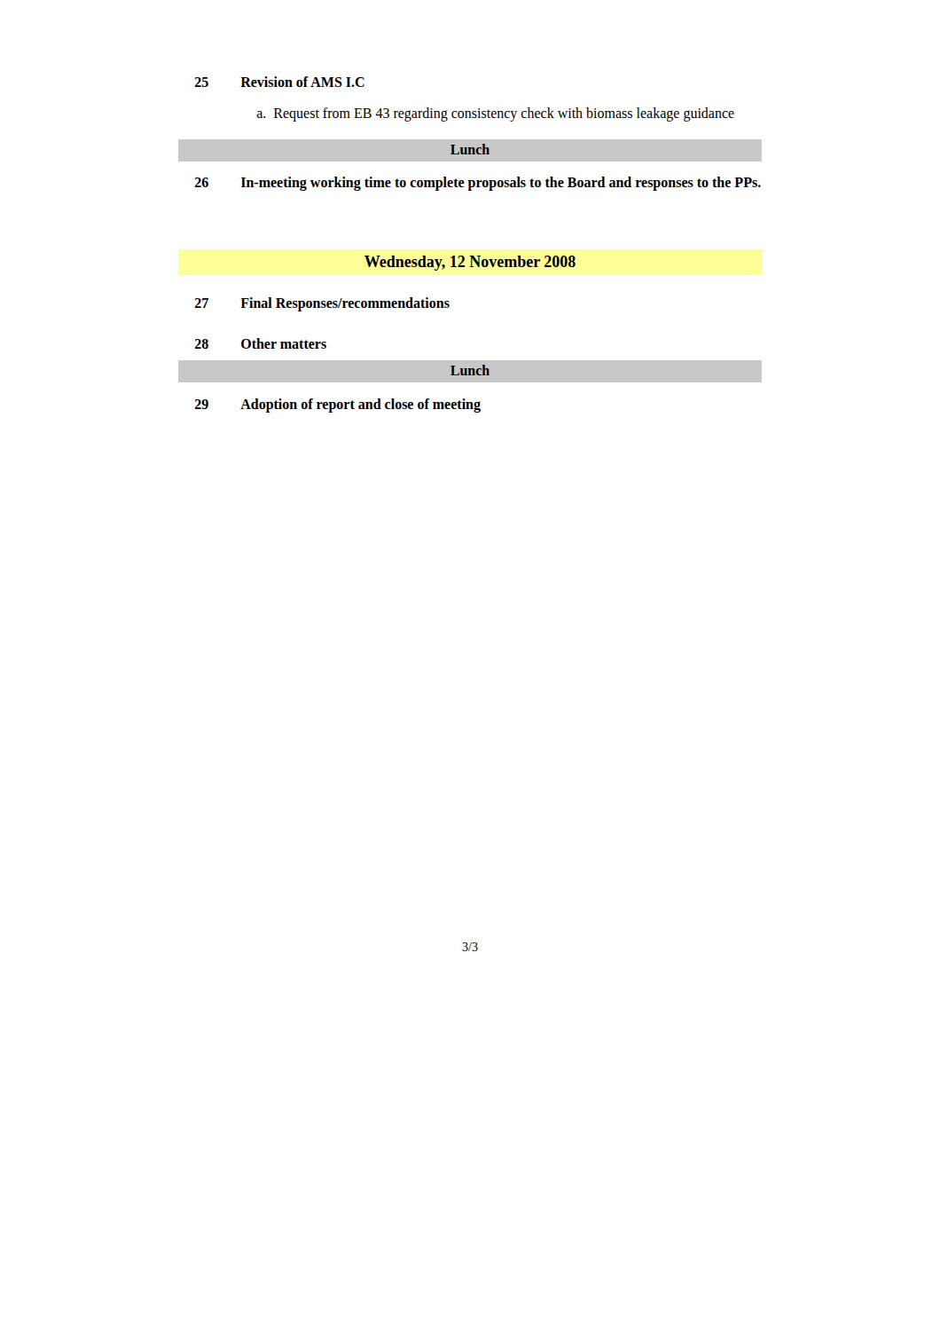25
Revision of AMS I.C
a. Request from EB 43 regarding consistency check with biomass leakage guidance
Lunch
26
In-meeting working time to complete proposals to the Board and responses to the PPs.
Wednesday, 12 November 2008
27
Final Responses/recommendations
28
Other matters
Lunch
29
Adoption of report and close of meeting
3/3